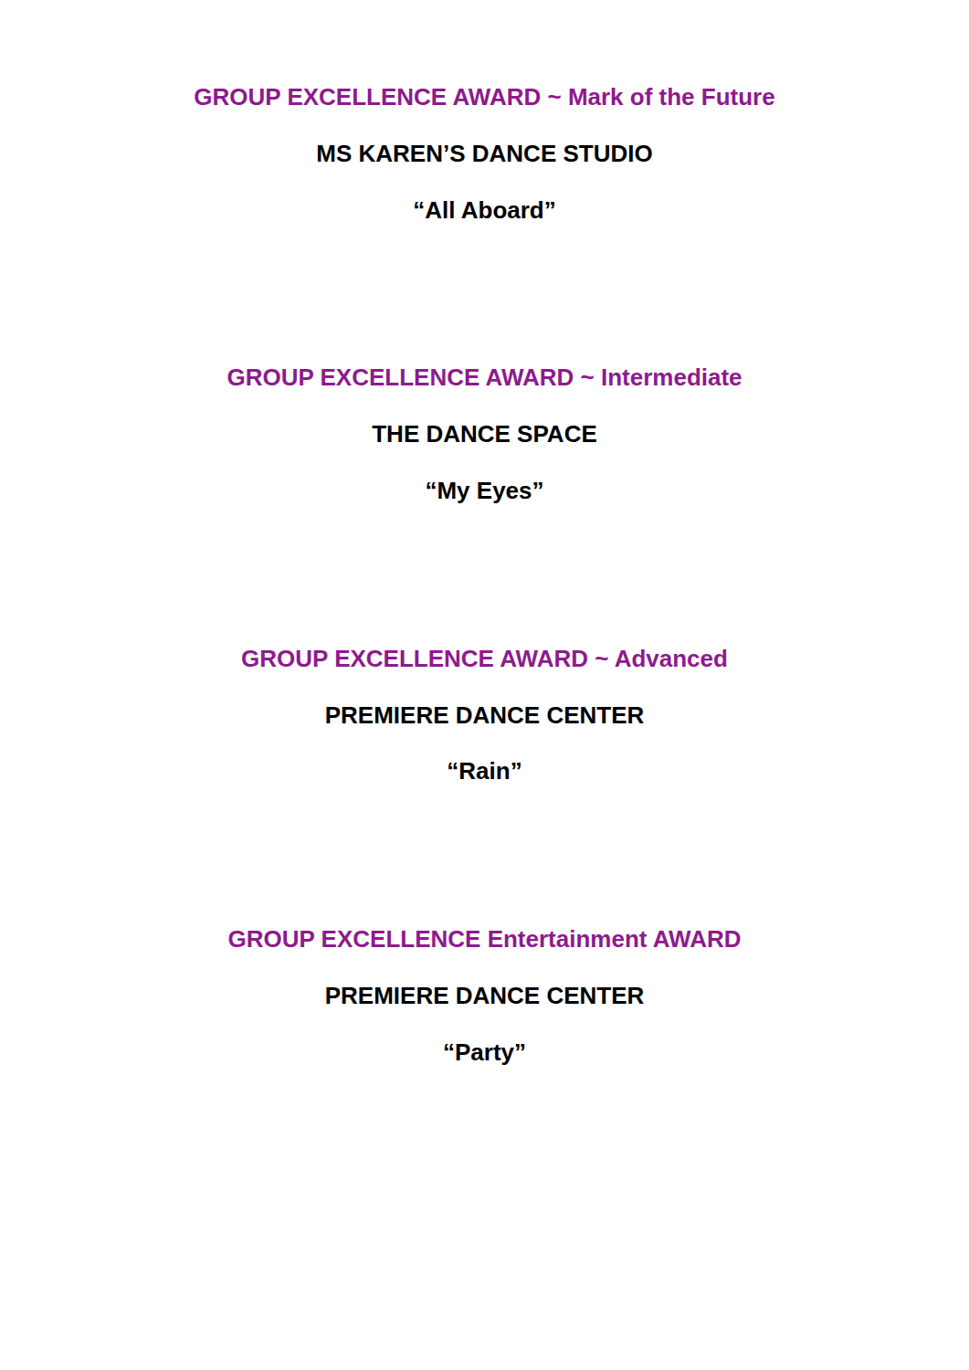GROUP EXCELLENCE AWARD ~ Mark of the Future
MS KAREN’S DANCE STUDIO
“All Aboard”
GROUP EXCELLENCE AWARD ~ Intermediate
THE DANCE SPACE
“My Eyes”
GROUP EXCELLENCE AWARD ~ Advanced
PREMIERE DANCE CENTER
“Rain”
GROUP EXCELLENCE Entertainment AWARD
PREMIERE DANCE CENTER
“Party”